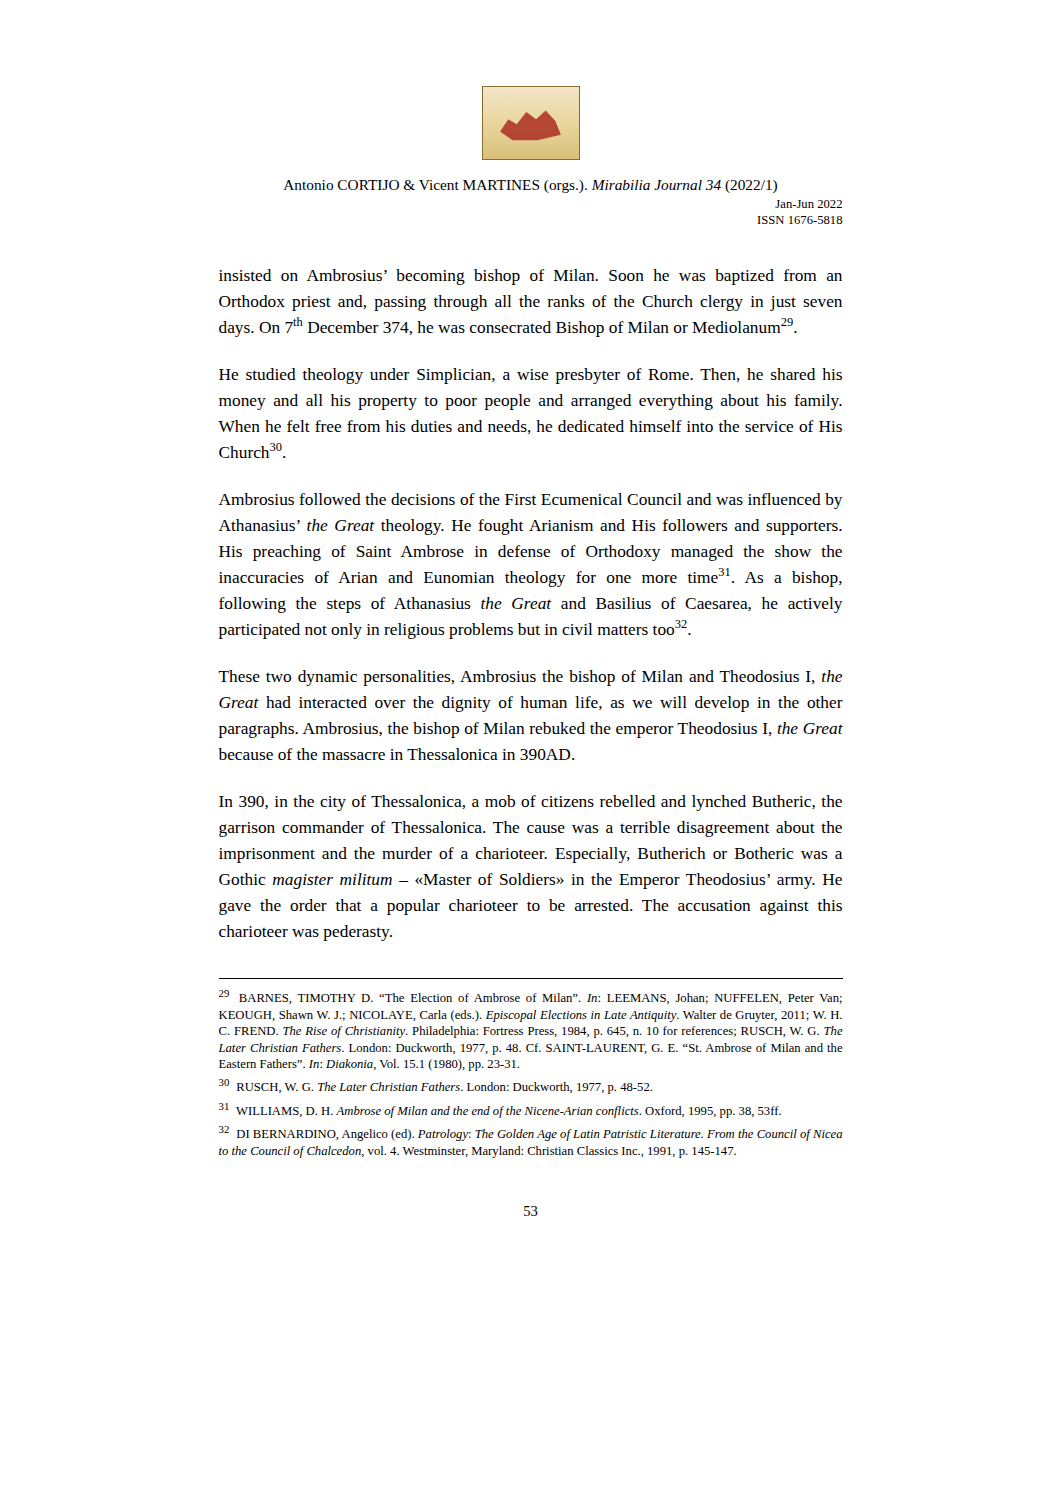Antonio CORTIJO & Vicent MARTINES (orgs.). Mirabilia Journal 34 (2022/1)
Jan-Jun 2022
ISSN 1676-5818
insisted on Ambrosius’ becoming bishop of Milan. Soon he was baptized from an Orthodox priest and, passing through all the ranks of the Church clergy in just seven days. On 7th December 374, he was consecrated Bishop of Milan or Mediolanum29.
He studied theology under Simplician, a wise presbyter of Rome. Then, he shared his money and all his property to poor people and arranged everything about his family. When he felt free from his duties and needs, he dedicated himself into the service of His Church30.
Ambrosius followed the decisions of the First Ecumenical Council and was influenced by Athanasius’ the Great theology. He fought Arianism and His followers and supporters. His preaching of Saint Ambrose in defense of Orthodoxy managed the show the inaccuracies of Arian and Eunomian theology for one more time31. As a bishop, following the steps of Athanasius the Great and Basilius of Caesarea, he actively participated not only in religious problems but in civil matters too32.
These two dynamic personalities, Ambrosius the bishop of Milan and Theodosius I, the Great had interacted over the dignity of human life, as we will develop in the other paragraphs. Ambrosius, the bishop of Milan rebuked the emperor Theodosius I, the Great because of the massacre in Thessalonica in 390AD.
In 390, in the city of Thessalonica, a mob of citizens rebelled and lynched Butheric, the garrison commander of Thessalonica. The cause was a terrible disagreement about the imprisonment and the murder of a charioteer. Especially, Butherich or Botheric was a Gothic magister militum – «Master of Soldiers» in the Emperor Theodosius’ army. He gave the order that a popular charioteer to be arrested. The accusation against this charioteer was pederasty.
29 BARNES, TIMOTHY D. “The Election of Ambrose of Milan”. In: LEEMANS, Johan; NUFFELEN, Peter Van; KEOUGH, Shawn W. J.; NICOLAYE, Carla (eds.). Episcopal Elections in Late Antiquity. Walter de Gruyter, 2011; W. H. C. FREND. The Rise of Christianity. Philadelphia: Fortress Press, 1984, p. 645, n. 10 for references; RUSCH, W. G. The Later Christian Fathers. London: Duckworth, 1977, p. 48. Cf. SAINT-LAURENT, G. E. “St. Ambrose of Milan and the Eastern Fathers”. In: Diakonia, Vol. 15.1 (1980), pp. 23-31.
30 RUSCH, W. G. The Later Christian Fathers. London: Duckworth, 1977, p. 48-52.
31 WILLIAMS, D. H. Ambrose of Milan and the end of the Nicene-Arian conflicts. Oxford, 1995, pp. 38, 53ff.
32 DI BERNARDINO, Angelico (ed). Patrology: The Golden Age of Latin Patristic Literature. From the Council of Nicea to the Council of Chalcedon, vol. 4. Westminster, Maryland: Christian Classics Inc., 1991, p. 145-147.
53